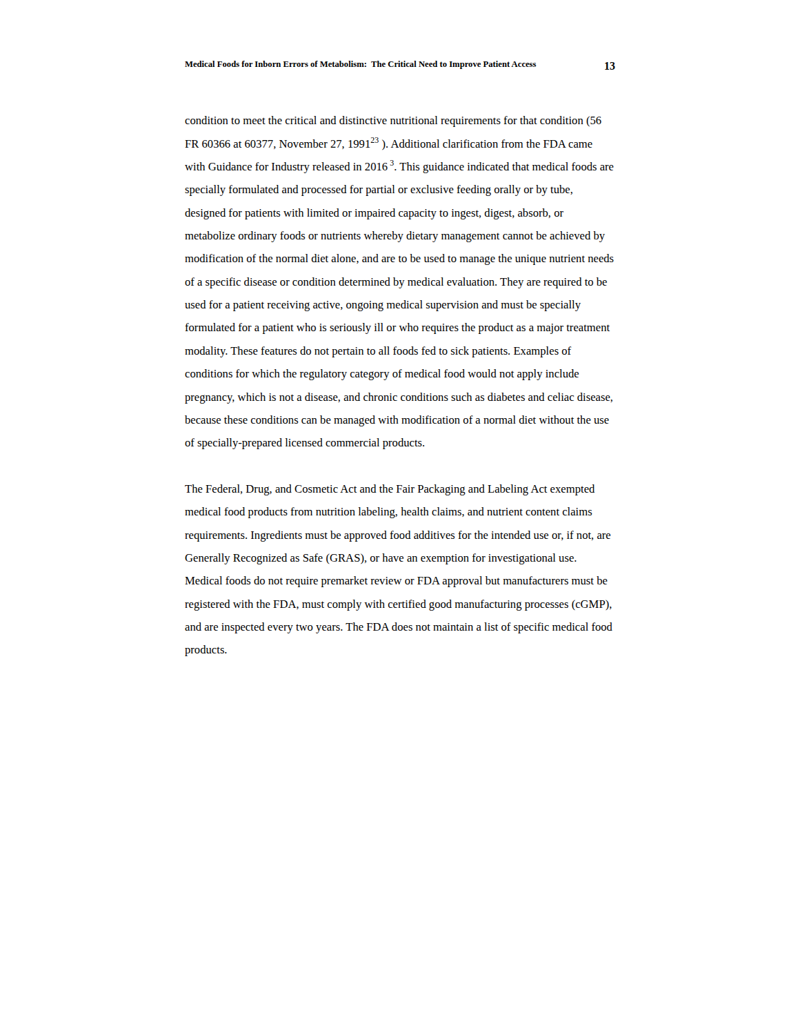Medical Foods for Inborn Errors of Metabolism: The Critical Need to Improve Patient Access
13
condition to meet the critical and distinctive nutritional requirements for that condition (56 FR 60366 at 60377, November 27, 199123 ). Additional clarification from the FDA came with Guidance for Industry released in 2016 3. This guidance indicated that medical foods are specially formulated and processed for partial or exclusive feeding orally or by tube, designed for patients with limited or impaired capacity to ingest, digest, absorb, or metabolize ordinary foods or nutrients whereby dietary management cannot be achieved by modification of the normal diet alone, and are to be used to manage the unique nutrient needs of a specific disease or condition determined by medical evaluation. They are required to be used for a patient receiving active, ongoing medical supervision and must be specially formulated for a patient who is seriously ill or who requires the product as a major treatment modality. These features do not pertain to all foods fed to sick patients. Examples of conditions for which the regulatory category of medical food would not apply include pregnancy, which is not a disease, and chronic conditions such as diabetes and celiac disease, because these conditions can be managed with modification of a normal diet without the use of specially-prepared licensed commercial products.
The Federal, Drug, and Cosmetic Act and the Fair Packaging and Labeling Act exempted medical food products from nutrition labeling, health claims, and nutrient content claims requirements. Ingredients must be approved food additives for the intended use or, if not, are Generally Recognized as Safe (GRAS), or have an exemption for investigational use. Medical foods do not require premarket review or FDA approval but manufacturers must be registered with the FDA, must comply with certified good manufacturing processes (cGMP), and are inspected every two years. The FDA does not maintain a list of specific medical food products.